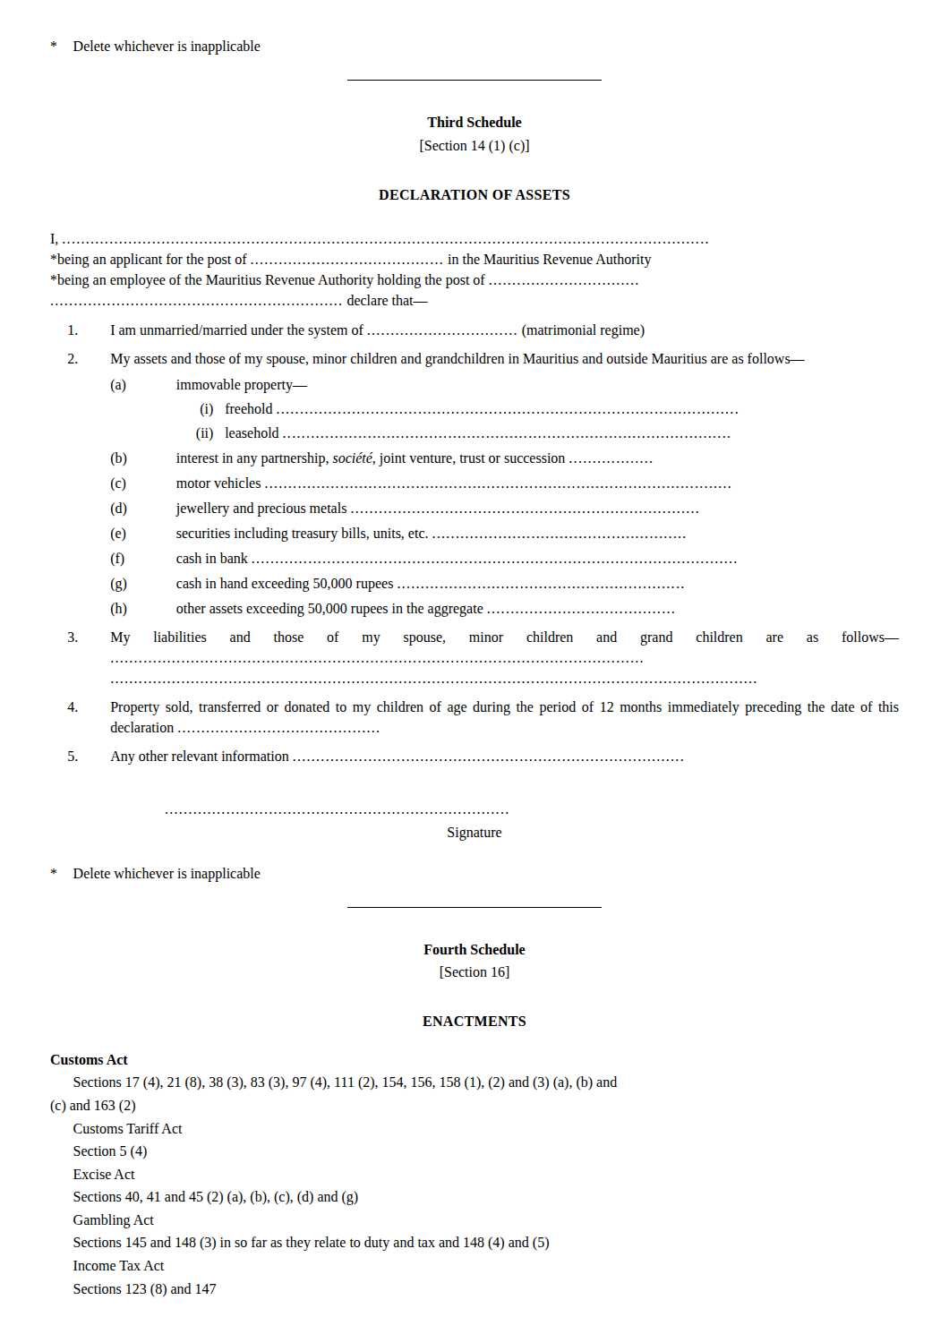*Delete whichever is inapplicable
Third Schedule
[Section 14 (1) (c)]
DECLARATION OF ASSETS
I, .........................................................................................................................................
*being an applicant for the post of ......................................... in the Mauritius Revenue Authority
*being an employee of the Mauritius Revenue Authority holding the post of ................................
.............................................................. declare that—
1. I am unmarried/married under the system of ................................ (matrimonial regime)
2. My assets and those of my spouse, minor children and grandchildren in Mauritius and outside Mauritius are as follows—
(a) immovable property—
(i) freehold ..................................................................................................
(ii) leasehold ...............................................................................................
(b) interest in any partnership, société, joint venture, trust or succession ..................
(c) motor vehicles ...................................................................................................
(d) jewellery and precious metals ..........................................................................
(e) securities including treasury bills, units, etc. ......................................................
(f) cash in bank .......................................................................................................
(g) cash in hand exceeding 50,000 rupees .............................................................
(h) other assets exceeding 50,000 rupees in the aggregate ........................................
3. My liabilities and those of my spouse, minor children and grand children are as follows— .................................................................................................................
.........................................................................................................................................
4. Property sold, transferred or donated to my children of age during the period of 12 months immediately preceding the date of this declaration ...........................................
5. Any other relevant information ...................................................................................
......................................................................... Signature
*Delete whichever is inapplicable
Fourth Schedule
[Section 16]
ENACTMENTS
Customs Act
Sections 17 (4), 21 (8), 38 (3), 83 (3), 97 (4), 111 (2), 154, 156, 158 (1), (2) and (3) (a), (b) and
(c) and 163 (2)
Customs Tariff Act
Section 5 (4)
Excise Act
Sections 40, 41 and 45 (2) (a), (b), (c), (d) and (g)
Gambling Act
Sections 145 and 148 (3) in so far as they relate to duty and tax and 148 (4) and (5)
Income Tax Act
Sections 123 (8) and 147